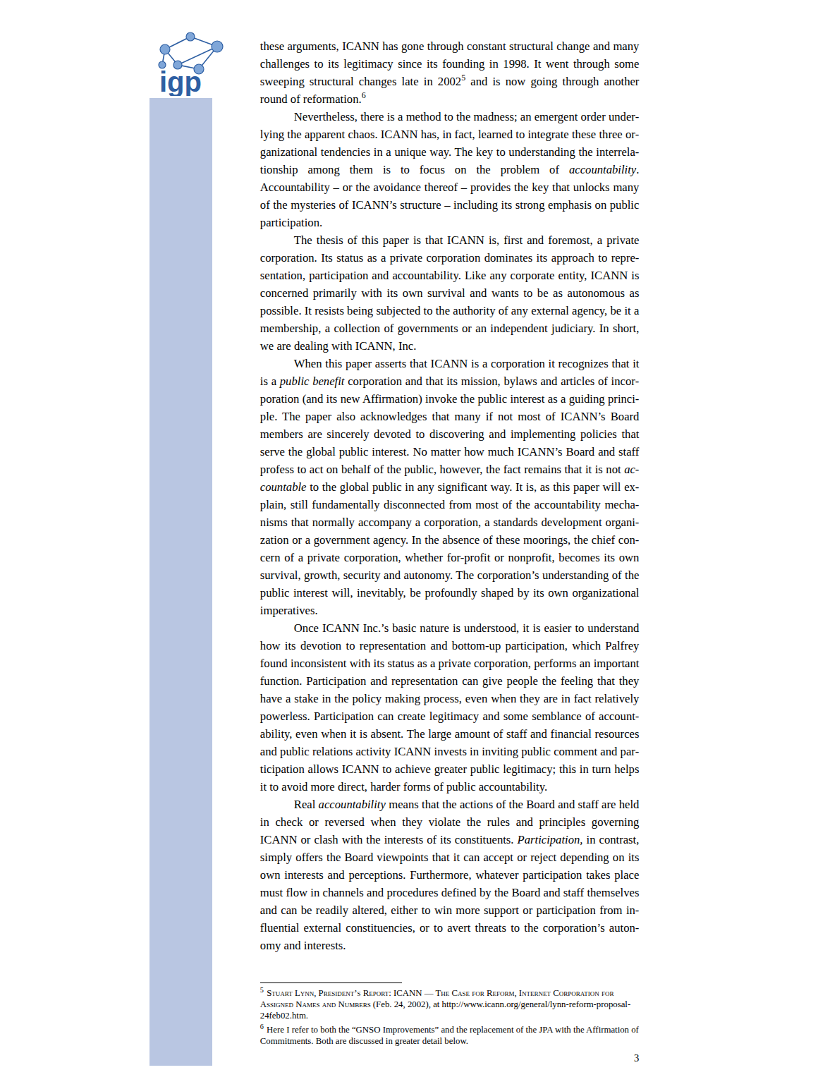igp
these arguments, ICANN has gone through constant structural change and many challenges to its legitimacy since its founding in 1998. It went through some sweeping structural changes late in 20025 and is now going through another round of reformation.6
Nevertheless, there is a method to the madness; an emergent order underlying the apparent chaos. ICANN has, in fact, learned to integrate these three organizational tendencies in a unique way. The key to understanding the interrelationship among them is to focus on the problem of accountability. Accountability – or the avoidance thereof – provides the key that unlocks many of the mysteries of ICANN’s structure – including its strong emphasis on public participation.
The thesis of this paper is that ICANN is, first and foremost, a private corporation. Its status as a private corporation dominates its approach to representation, participation and accountability. Like any corporate entity, ICANN is concerned primarily with its own survival and wants to be as autonomous as possible. It resists being subjected to the authority of any external agency, be it a membership, a collection of governments or an independent judiciary. In short, we are dealing with ICANN, Inc.
When this paper asserts that ICANN is a corporation it recognizes that it is a public benefit corporation and that its mission, bylaws and articles of incorporation (and its new Affirmation) invoke the public interest as a guiding principle. The paper also acknowledges that many if not most of ICANN’s Board members are sincerely devoted to discovering and implementing policies that serve the global public interest. No matter how much ICANN’s Board and staff profess to act on behalf of the public, however, the fact remains that it is not accountable to the global public in any significant way. It is, as this paper will explain, still fundamentally disconnected from most of the accountability mechanisms that normally accompany a corporation, a standards development organization or a government agency. In the absence of these moorings, the chief concern of a private corporation, whether for-profit or nonprofit, becomes its own survival, growth, security and autonomy. The corporation’s understanding of the public interest will, inevitably, be profoundly shaped by its own organizational imperatives.
Once ICANN Inc.’s basic nature is understood, it is easier to understand how its devotion to representation and bottom-up participation, which Palfrey found inconsistent with its status as a private corporation, performs an important function. Participation and representation can give people the feeling that they have a stake in the policy making process, even when they are in fact relatively powerless. Participation can create legitimacy and some semblance of accountability, even when it is absent. The large amount of staff and financial resources and public relations activity ICANN invests in inviting public comment and participation allows ICANN to achieve greater public legitimacy; this in turn helps it to avoid more direct, harder forms of public accountability.
Real accountability means that the actions of the Board and staff are held in check or reversed when they violate the rules and principles governing ICANN or clash with the interests of its constituents. Participation, in contrast, simply offers the Board viewpoints that it can accept or reject depending on its own interests and perceptions. Furthermore, whatever participation takes place must flow in channels and procedures defined by the Board and staff themselves and can be readily altered, either to win more support or participation from influential external constituencies, or to avert threats to the corporation’s autonomy and interests.
5 Stuart Lynn, President’s Report: ICANN — The Case for Reform, Internet Corporation for Assigned Names and Numbers (Feb. 24, 2002), at http://www.icann.org/general/lynn-reform-proposal-24feb02.htm.
6 Here I refer to both the “GNSO Improvements” and the replacement of the JPA with the Affirmation of Commitments. Both are discussed in greater detail below.
3